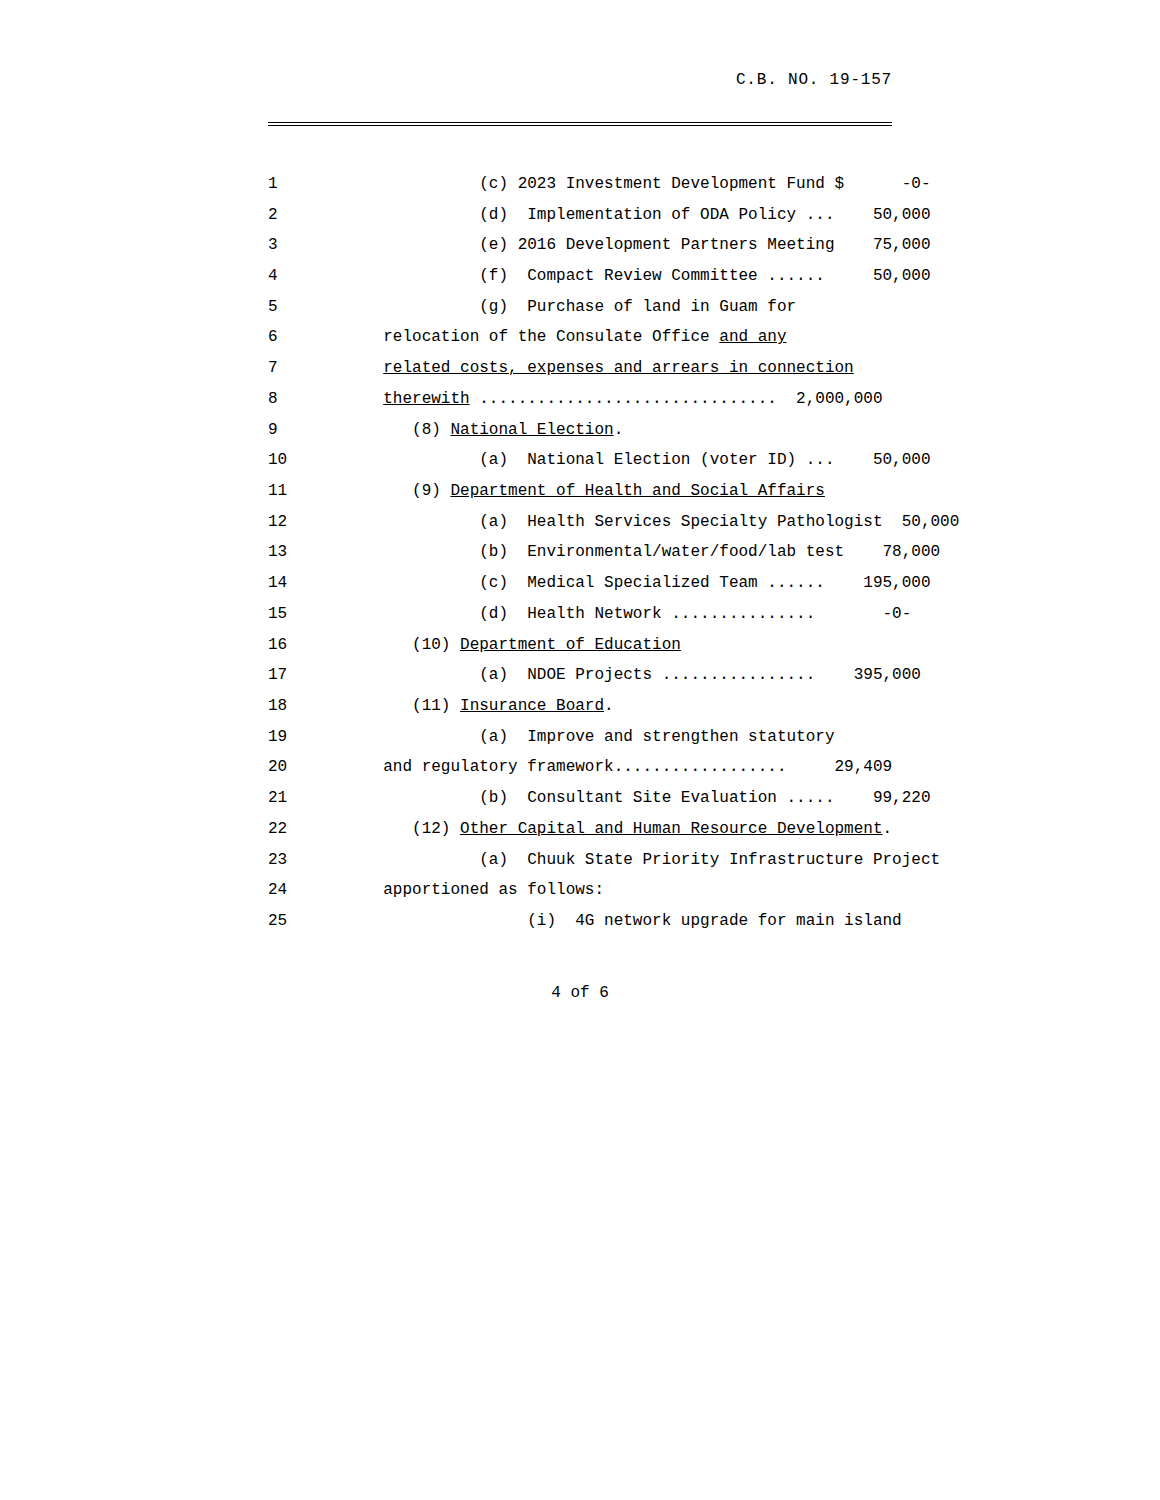C.B. NO. 19-157
| 1 | (c) 2023 Investment Development Fund $ -0- |
| 2 | (d) Implementation of ODA Policy ... 50,000 |
| 3 | (e) 2016 Development Partners Meeting 75,000 |
| 4 | (f) Compact Review Committee ...... 50,000 |
| 5 | (g) Purchase of land in Guam for |
| 6 | relocation of the Consulate Office and any |
| 7 | related costs, expenses and arrears in connection |
| 8 | therewith ............................... 2,000,000 |
| 9 | (8) National Election . |
| 10 | (a) National Election (voter ID) ... 50,000 |
| 11 | (9) Department of Health and Social Affairs |
| 12 | (a) Health Services Specialty Pathologist 50,000 |
| 13 | (b) Environmental/water/food/lab test 78,000 |
| 14 | (c) Medical Specialized Team ...... 195,000 |
| 15 | (d) Health Network ............... -0- |
| 16 | (10) Department of Education |
| 17 | (a) NDOE Projects ................ 395,000 |
| 18 | (11) Insurance Board . |
| 19 | (a) Improve and strengthen statutory |
| 20 | and regulatory framework.................. 29,409 |
| 21 | (b) Consultant Site Evaluation ..... 99,220 |
| 22 | (12) Other Capital and Human Resource Development . |
| 23 | (a) Chuuk State Priority Infrastructure Project |
| 24 | apportioned as follows: |
| 25 | (i) 4G network upgrade for main island |
4 of 6